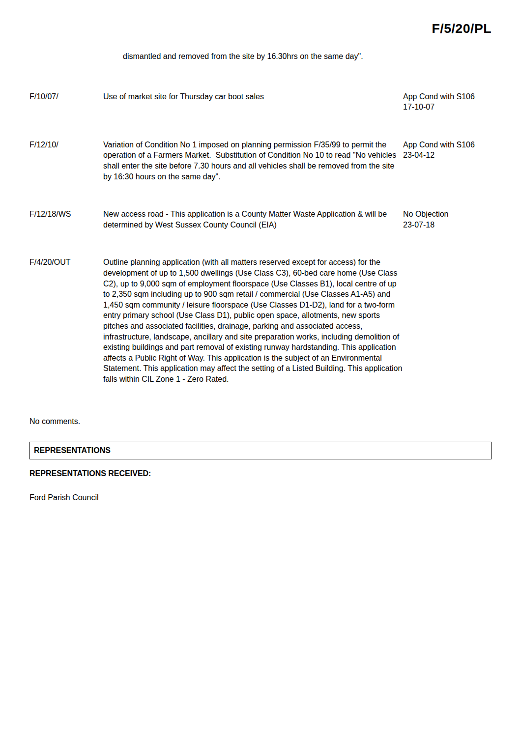F/5/20/PL
dismantled and removed from the site by 16.30hrs on the same day".
| F/10/07/ | Use of market site for Thursday car boot sales | App Cond with S106 17-10-07 |
| F/12/10/ | Variation of Condition No 1 imposed on planning permission F/35/99 to permit the operation of a Farmers Market. Substitution of Condition No 10 to read "No vehicles shall enter the site before 7.30 hours and all vehicles shall be removed from the site by 16:30 hours on the same day". | App Cond with S106 23-04-12 |
| F/12/18/WS | New access road - This application is a County Matter Waste Application & will be determined by West Sussex County Council (EIA) | No Objection 23-07-18 |
| F/4/20/OUT | Outline planning application (with all matters reserved except for access) for the development of up to 1,500 dwellings (Use Class C3), 60-bed care home (Use Class C2), up to 9,000 sqm of employment floorspace (Use Classes B1), local centre of up to 2,350 sqm including up to 900 sqm retail / commercial (Use Classes A1-A5) and 1,450 sqm community / leisure floorspace (Use Classes D1-D2), land for a two-form entry primary school (Use Class D1), public open space, allotments, new sports pitches and associated facilities, drainage, parking and associated access, infrastructure, landscape, ancillary and site preparation works, including demolition of existing buildings and part removal of existing runway hardstanding. This application affects a Public Right of Way. This application is the subject of an Environmental Statement. This application may affect the setting of a Listed Building. This application falls within CIL Zone 1 - Zero Rated. | |
No comments.
REPRESENTATIONS
REPRESENTATIONS RECEIVED:
Ford Parish Council